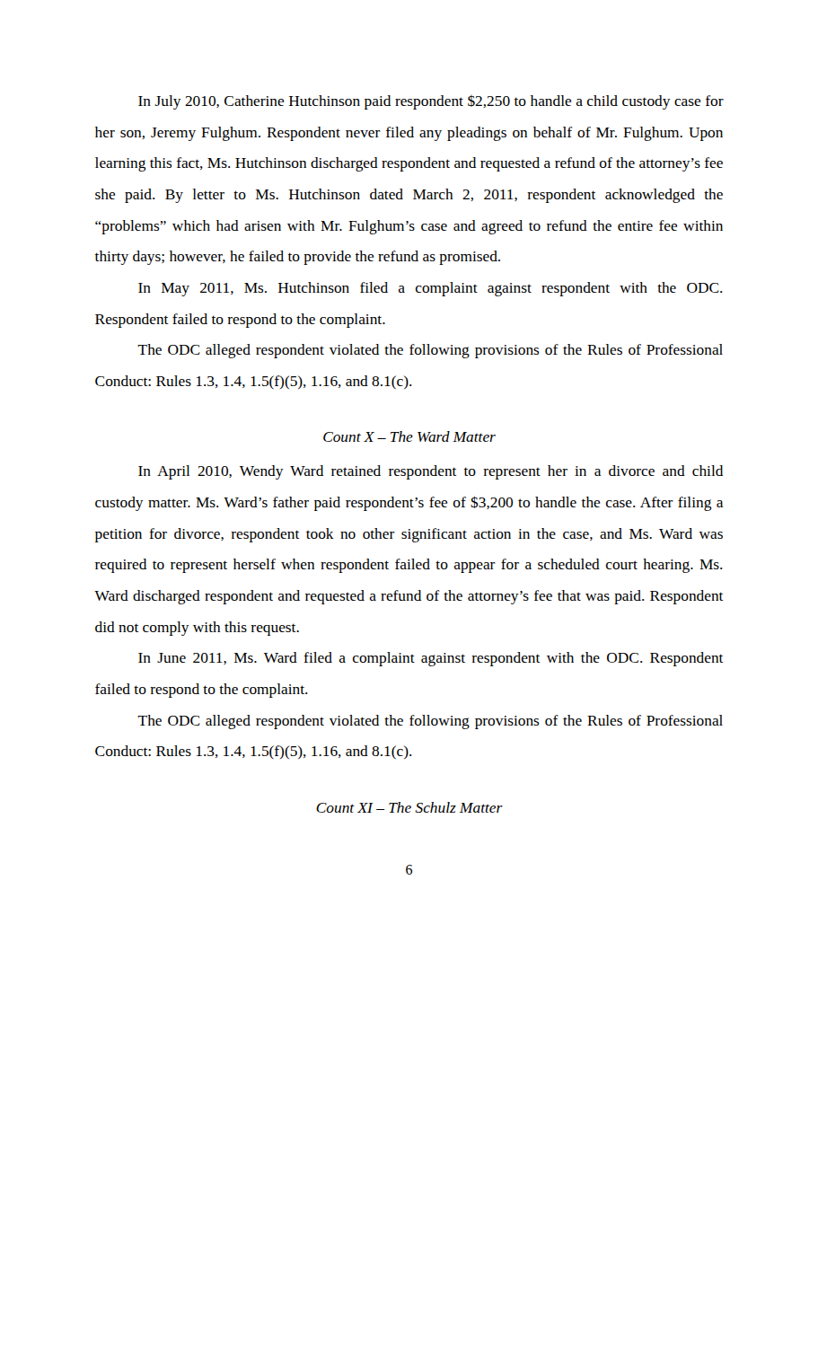In July 2010, Catherine Hutchinson paid respondent $2,250 to handle a child custody case for her son, Jeremy Fulghum. Respondent never filed any pleadings on behalf of Mr. Fulghum. Upon learning this fact, Ms. Hutchinson discharged respondent and requested a refund of the attorney’s fee she paid. By letter to Ms. Hutchinson dated March 2, 2011, respondent acknowledged the “problems” which had arisen with Mr. Fulghum’s case and agreed to refund the entire fee within thirty days; however, he failed to provide the refund as promised.
In May 2011, Ms. Hutchinson filed a complaint against respondent with the ODC. Respondent failed to respond to the complaint.
The ODC alleged respondent violated the following provisions of the Rules of Professional Conduct: Rules 1.3, 1.4, 1.5(f)(5), 1.16, and 8.1(c).
Count X – The Ward Matter
In April 2010, Wendy Ward retained respondent to represent her in a divorce and child custody matter. Ms. Ward’s father paid respondent’s fee of $3,200 to handle the case. After filing a petition for divorce, respondent took no other significant action in the case, and Ms. Ward was required to represent herself when respondent failed to appear for a scheduled court hearing. Ms. Ward discharged respondent and requested a refund of the attorney’s fee that was paid. Respondent did not comply with this request.
In June 2011, Ms. Ward filed a complaint against respondent with the ODC. Respondent failed to respond to the complaint.
The ODC alleged respondent violated the following provisions of the Rules of Professional Conduct: Rules 1.3, 1.4, 1.5(f)(5), 1.16, and 8.1(c).
Count XI – The Schulz Matter
6